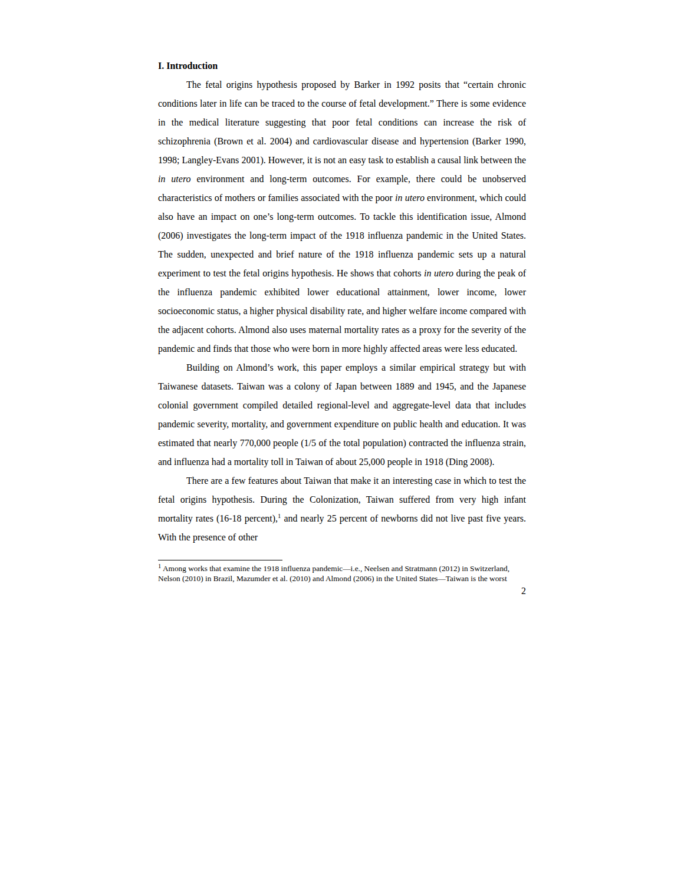I. Introduction
The fetal origins hypothesis proposed by Barker in 1992 posits that “certain chronic conditions later in life can be traced to the course of fetal development.” There is some evidence in the medical literature suggesting that poor fetal conditions can increase the risk of schizophrenia (Brown et al. 2004) and cardiovascular disease and hypertension (Barker 1990, 1998; Langley-Evans 2001). However, it is not an easy task to establish a causal link between the in utero environment and long-term outcomes. For example, there could be unobserved characteristics of mothers or families associated with the poor in utero environment, which could also have an impact on one’s long-term outcomes. To tackle this identification issue, Almond (2006) investigates the long-term impact of the 1918 influenza pandemic in the United States. The sudden, unexpected and brief nature of the 1918 influenza pandemic sets up a natural experiment to test the fetal origins hypothesis. He shows that cohorts in utero during the peak of the influenza pandemic exhibited lower educational attainment, lower income, lower socioeconomic status, a higher physical disability rate, and higher welfare income compared with the adjacent cohorts. Almond also uses maternal mortality rates as a proxy for the severity of the pandemic and finds that those who were born in more highly affected areas were less educated.
Building on Almond’s work, this paper employs a similar empirical strategy but with Taiwanese datasets. Taiwan was a colony of Japan between 1889 and 1945, and the Japanese colonial government compiled detailed regional-level and aggregate-level data that includes pandemic severity, mortality, and government expenditure on public health and education. It was estimated that nearly 770,000 people (1/5 of the total population) contracted the influenza strain, and influenza had a mortality toll in Taiwan of about 25,000 people in 1918 (Ding 2008).
There are a few features about Taiwan that make it an interesting case in which to test the fetal origins hypothesis. During the Colonization, Taiwan suffered from very high infant mortality rates (16-18 percent),1 and nearly 25 percent of newborns did not live past five years. With the presence of other
1 Among works that examine the 1918 influenza pandemic—i.e., Neelsen and Stratmann (2012) in Switzerland, Nelson (2010) in Brazil, Mazumder et al. (2010) and Almond (2006) in the United States—Taiwan is the worst
2